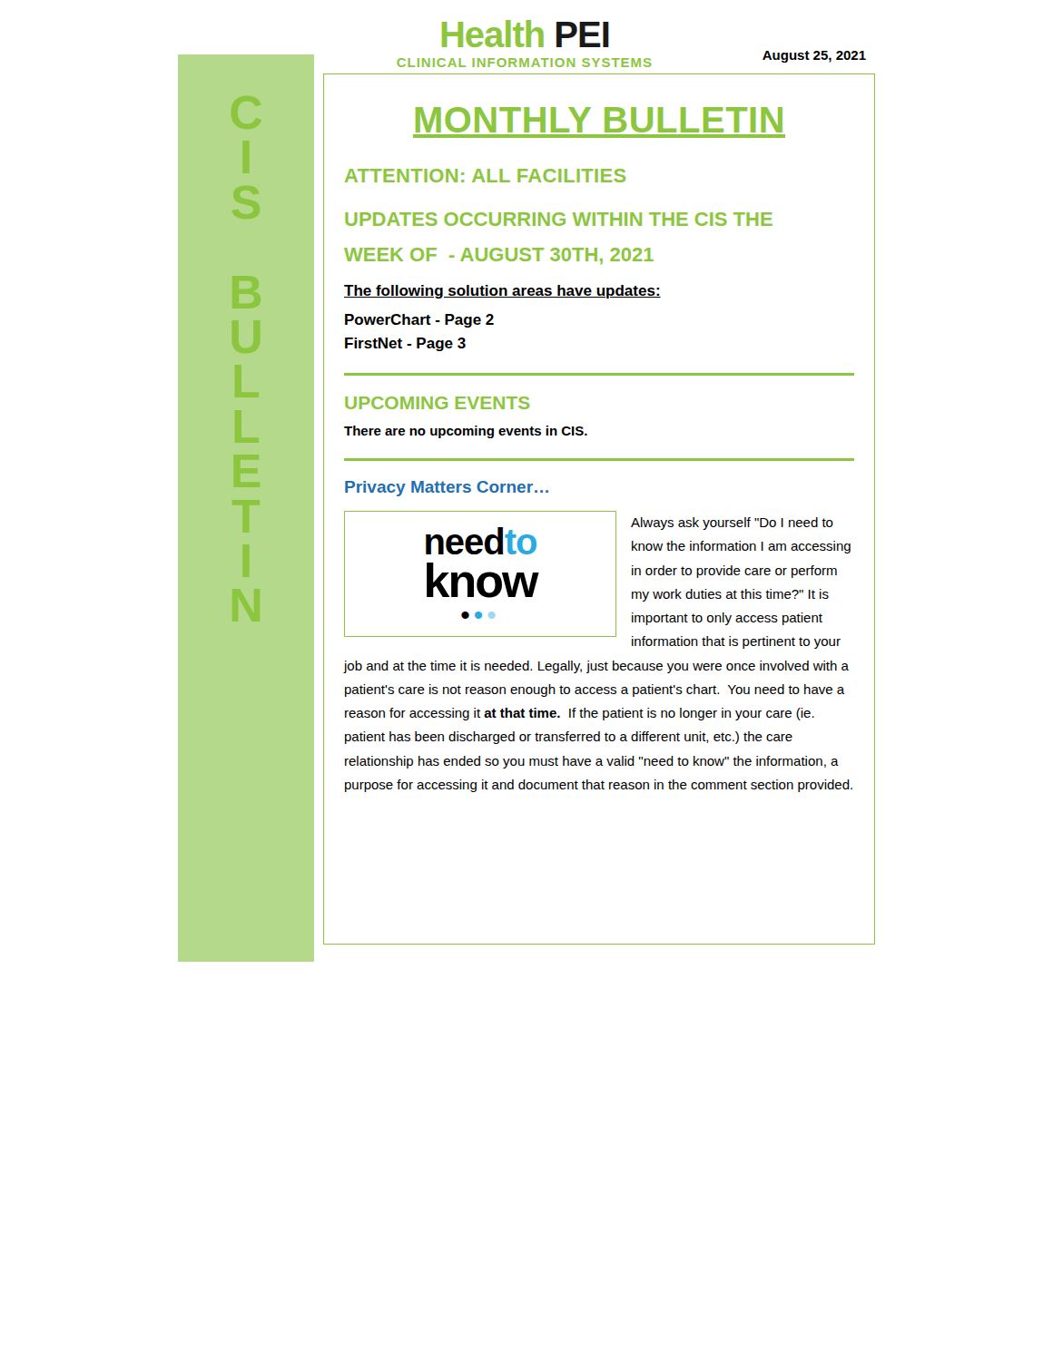Health PEI
CLINICAL INFORMATION SYSTEMS
August 25, 2021
C I S B U L L E T I N
MONTHLY BULLETIN
ATTENTION: ALL FACILITIES
UPDATES OCCURRING WITHIN THE CIS THE
WEEK OF - AUGUST 30TH, 2021
The following solution areas have updates:
PowerChart - Page 2
FirstNet - Page 3
UPCOMING EVENTS
There are no upcoming events in CIS.
Privacy Matters Corner…
needto
know
•••
Always ask yourself "Do I need to know the information I am accessing in order to provide care or perform my work duties at this time?" It is important to only access patient information that is pertinent to your job and at the time it is needed. Legally, just because you were once involved with a patient's care is not reason enough to access a patient's chart. You need to have a reason for accessing it at that time. If the patient is no longer in your care (ie. patient has been discharged or transferred to a different unit, etc.) the care relationship has ended so you must have a valid "need to know" the information, a purpose for accessing it and document that reason in the comment section provided.